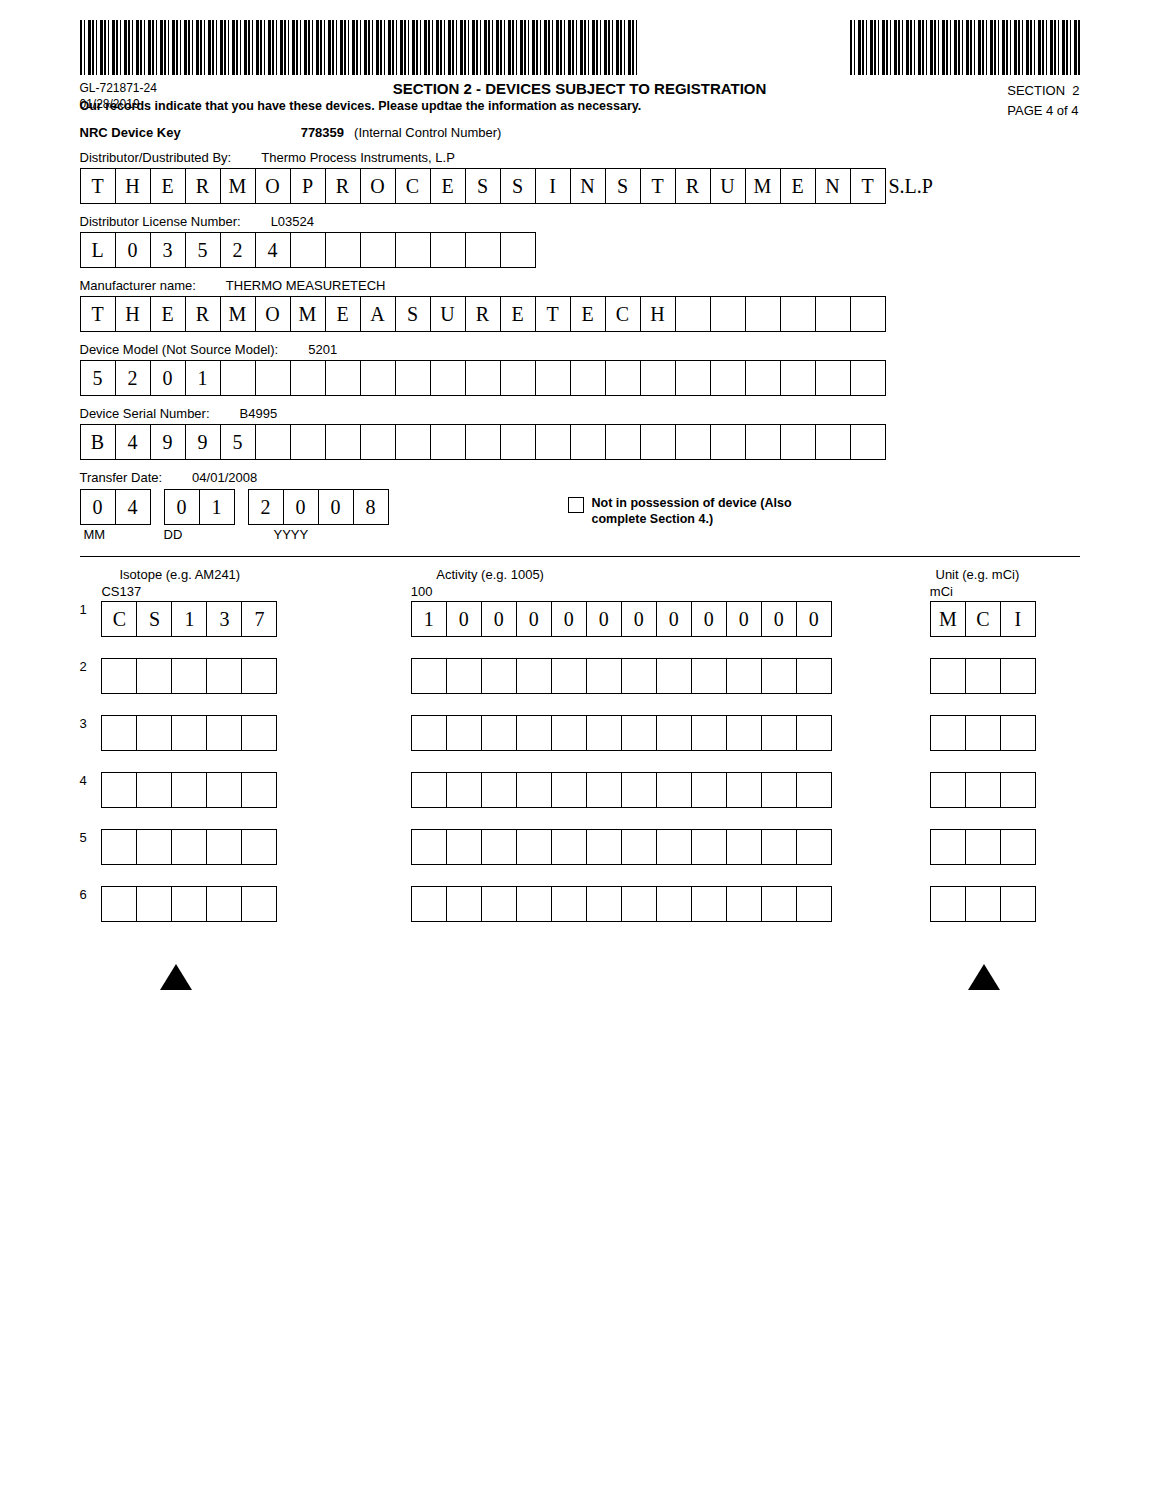GL-721871-24
01/28/2019
SECTION 2 - DEVICES SUBJECT TO REGISTRATION
SECTION 2
PAGE 4 of 4
Our records indicate that you have these devices. Please updtae the information as necessary.
NRC Device Key 778359(Internal Control Number)
Distributor/Dustributed By:Thermo Process Instruments, L.P
T
H
E
R
M
O
P
R
O
C
E
S
S
I
N
S
T
R
U
M
E
N
T
S.L.P
Distributor License Number:L03524
L
0
3
5
2
4
Manufacturer name:THERMO MEASURETECH
T
H
E
R
M
O
M
E
A
S
U
R
E
T
E
C
H
Device Model (Not Source Model):5201
5
2
0
1
Device Serial Number:B4995
B
4
9
9
5
Transfer Date:04/01/2008
0
4
0
1
2
0
0
8
MM DD YYYY
Not in possession of device (Also
complete Section 4.)
Isotope (e.g. AM241)
Activity (e.g. 1005)
Unit (e.g. mCi)
1
CS137
C
S
1
3
7
100
1
0
0
0
0
0
0
0
0
0
0
0
mCi
M
C
I
2
3
4
5
6